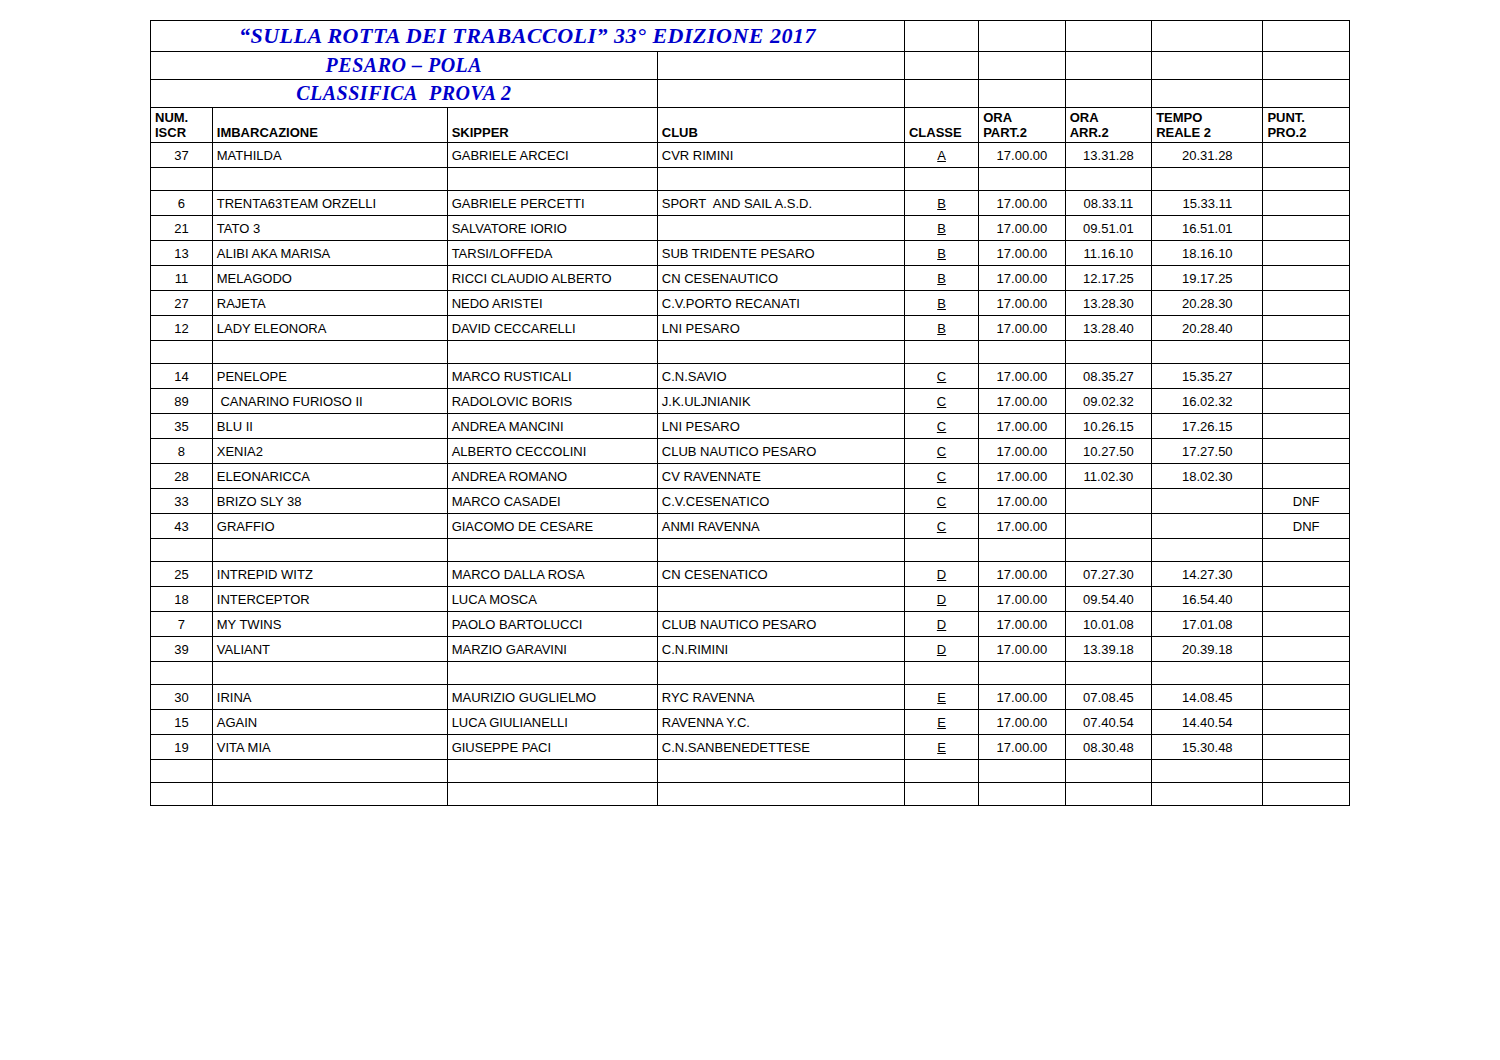| “SULLA ROTTA DEI TRABACCOLI” 33° EDIZIONE 2017 | | | | | |
| PESARO – POLA | | | | | | |
| CLASSIFICA PROVA 2 | | | | | | |
| NUM. ISCR | IMBARCAZIONE | SKIPPER | CLUB | CLASSE | ORA PART.2 | ORA ARR.2 | TEMPO REALE 2 | PUNT. PRO.2 |
| 37 | MATHILDA | GABRIELE ARCECI | CVR RIMINI | A | 17.00.00 | 13.31.28 | 20.31.28 | |
| 6 | TRENTA63TEAM ORZELLI | GABRIELE PERCETTI | SPORT AND SAIL A.S.D. | B | 17.00.00 | 08.33.11 | 15.33.11 | |
| 21 | TATO 3 | SALVATORE IORIO | | B | 17.00.00 | 09.51.01 | 16.51.01 | |
| 13 | ALIBI AKA MARISA | TARSI/LOFFEDA | SUB TRIDENTE PESARO | B | 17.00.00 | 11.16.10 | 18.16.10 | |
| 11 | MELAGODO | RICCI CLAUDIO ALBERTO | CN CESENAUTICO | B | 17.00.00 | 12.17.25 | 19.17.25 | |
| 27 | RAJETA | NEDO ARISTEI | C.V.PORTO RECANATI | B | 17.00.00 | 13.28.30 | 20.28.30 | |
| 12 | LADY ELEONORA | DAVID CECCARELLI | LNI PESARO | B | 17.00.00 | 13.28.40 | 20.28.40 | |
| 14 | PENELOPE | MARCO RUSTICALI | C.N.SAVIO | C | 17.00.00 | 08.35.27 | 15.35.27 | |
| 89 | CANARINO FURIOSO II | RADOLOVIC BORIS | J.K.ULJNIANIK | C | 17.00.00 | 09.02.32 | 16.02.32 | |
| 35 | BLU II | ANDREA MANCINI | LNI PESARO | C | 17.00.00 | 10.26.15 | 17.26.15 | |
| 8 | XENIA2 | ALBERTO CECCOLINI | CLUB NAUTICO PESARO | C | 17.00.00 | 10.27.50 | 17.27.50 | |
| 28 | ELEONARICCA | ANDREA ROMANO | CV RAVENNATE | C | 17.00.00 | 11.02.30 | 18.02.30 | |
| 33 | BRIZO SLY 38 | MARCO CASADEI | C.V.CESENATICO | C | 17.00.00 | | | DNF |
| 43 | GRAFFIO | GIACOMO DE CESARE | ANMI RAVENNA | C | 17.00.00 | | | DNF |
| 25 | INTREPID WITZ | MARCO DALLA ROSA | CN CESENATICO | D | 17.00.00 | 07.27.30 | 14.27.30 | |
| 18 | INTERCEPTOR | LUCA MOSCA | | D | 17.00.00 | 09.54.40 | 16.54.40 | |
| 7 | MY TWINS | PAOLO BARTOLUCCI | CLUB NAUTICO PESARO | D | 17.00.00 | 10.01.08 | 17.01.08 | |
| 39 | VALIANT | MARZIO GARAVINI | C.N.RIMINI | D | 17.00.00 | 13.39.18 | 20.39.18 | |
| 30 | IRINA | MAURIZIO GUGLIELMO | RYC RAVENNA | E | 17.00.00 | 07.08.45 | 14.08.45 | |
| 15 | AGAIN | LUCA GIULIANELLI | RAVENNA Y.C. | E | 17.00.00 | 07.40.54 | 14.40.54 | |
| 19 | VITA MIA | GIUSEPPE PACI | C.N.SANBENEDETTESE | E | 17.00.00 | 08.30.48 | 15.30.48 | |